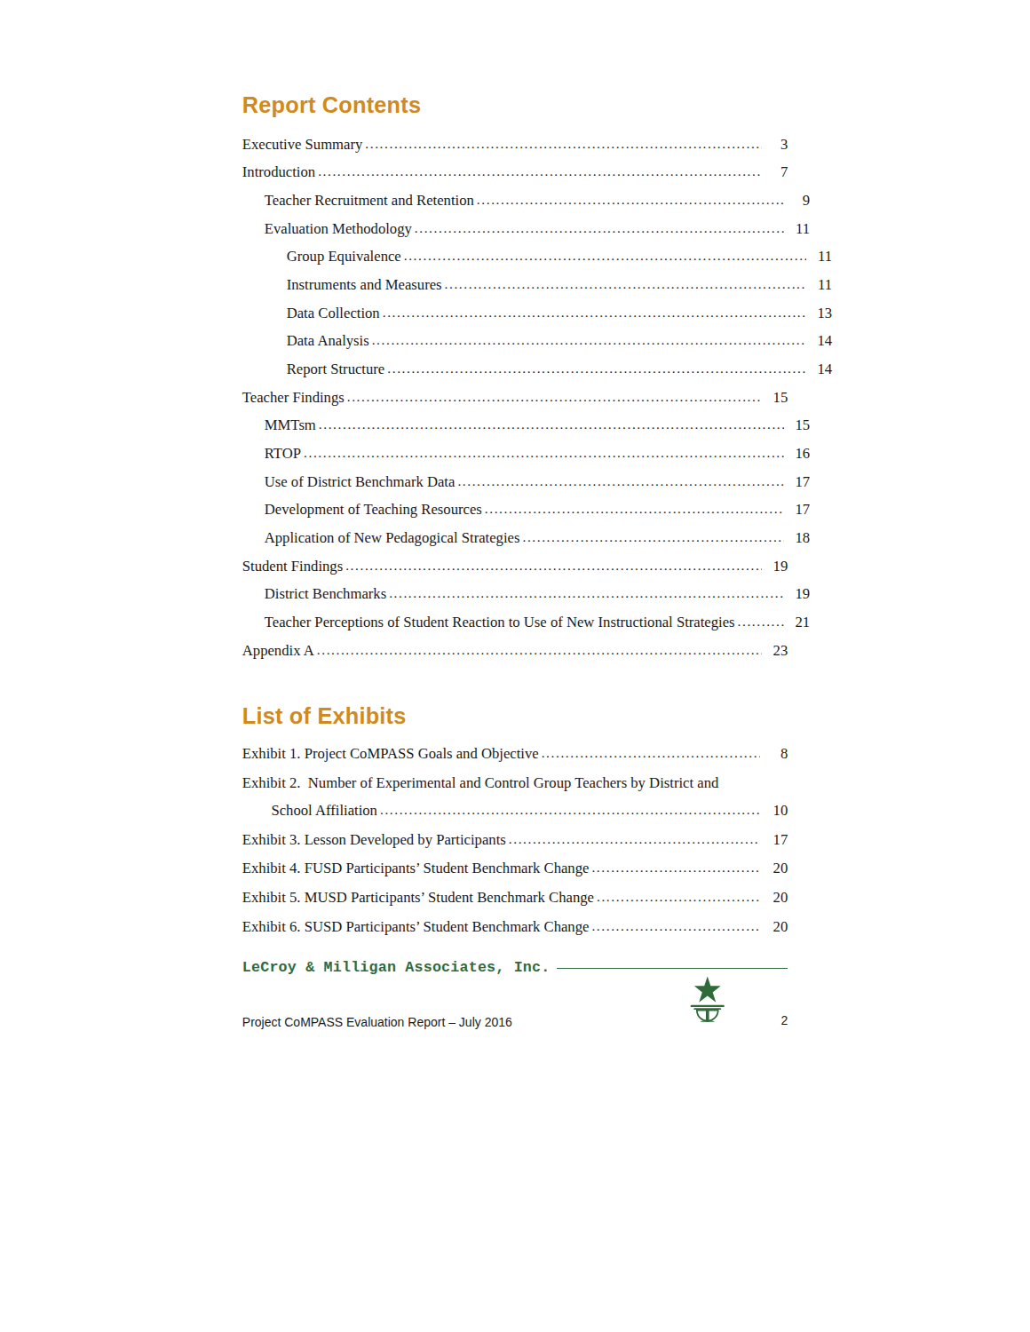Report Contents
Executive Summary .................................................................................................................. 3
Introduction .............................................................................................................................. 7
Teacher Recruitment and Retention ......................................................................................... 9
Evaluation Methodology ....................................................................................................... 11
Group Equivalence ................................................................................................. 11
Instruments and Measures ..................................................................................... 11
Data Collection ......................................................................................................... 13
Data Analysis ............................................................................................................. 14
Report Structure ....................................................................................................... 14
Teacher Findings ..................................................................................................................... 15
MMTsm ............................................................................................................................. 15
RTOP ................................................................................................................................. 16
Use of District Benchmark Data ................................................................................................. 17
Development of Teaching Resources ....................................................................................... 17
Application of New Pedagogical Strategies ............................................................................. 18
Student Findings ..................................................................................................................... 19
District Benchmarks ............................................................................................................. 19
Teacher Perceptions of Student Reaction to Use of New Instructional Strategies .............. 21
Appendix A .............................................................................................................................. 23
List of Exhibits
Exhibit 1. Project CoMPASS Goals and Objective .......................................................... 8
Exhibit 2. Number of Experimental and Control Group Teachers by District and
School Affiliation ..................................................................................................... 10
Exhibit 3. Lesson Developed by Participants ................................................................. 17
Exhibit 4. FUSD Participants’ Student Benchmark Change ......................................... 20
Exhibit 5. MUSD Participants’ Student Benchmark Change ........................................ 20
Exhibit 6. SUSD Participants’ Student Benchmark Change ......................................... 20
LeCroy & Milligan Associates, Inc.
Project CoMPASS Evaluation Report – July 2016
2